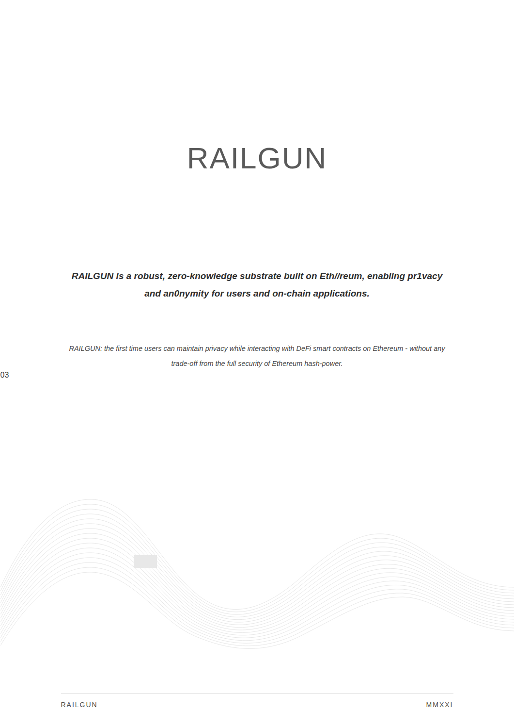RAILGUN
RAILGUN is a robust, zero-knowledge substrate built on Eth//reum, enabling pr1vacy and an0nymity for users and on-chain applications.
RAILGUN: the first time users can maintain privacy while interacting with DeFi smart contracts on Ethereum - without any trade-off from the full security of Ethereum hash-power.
RAILGUN MMXXI
03